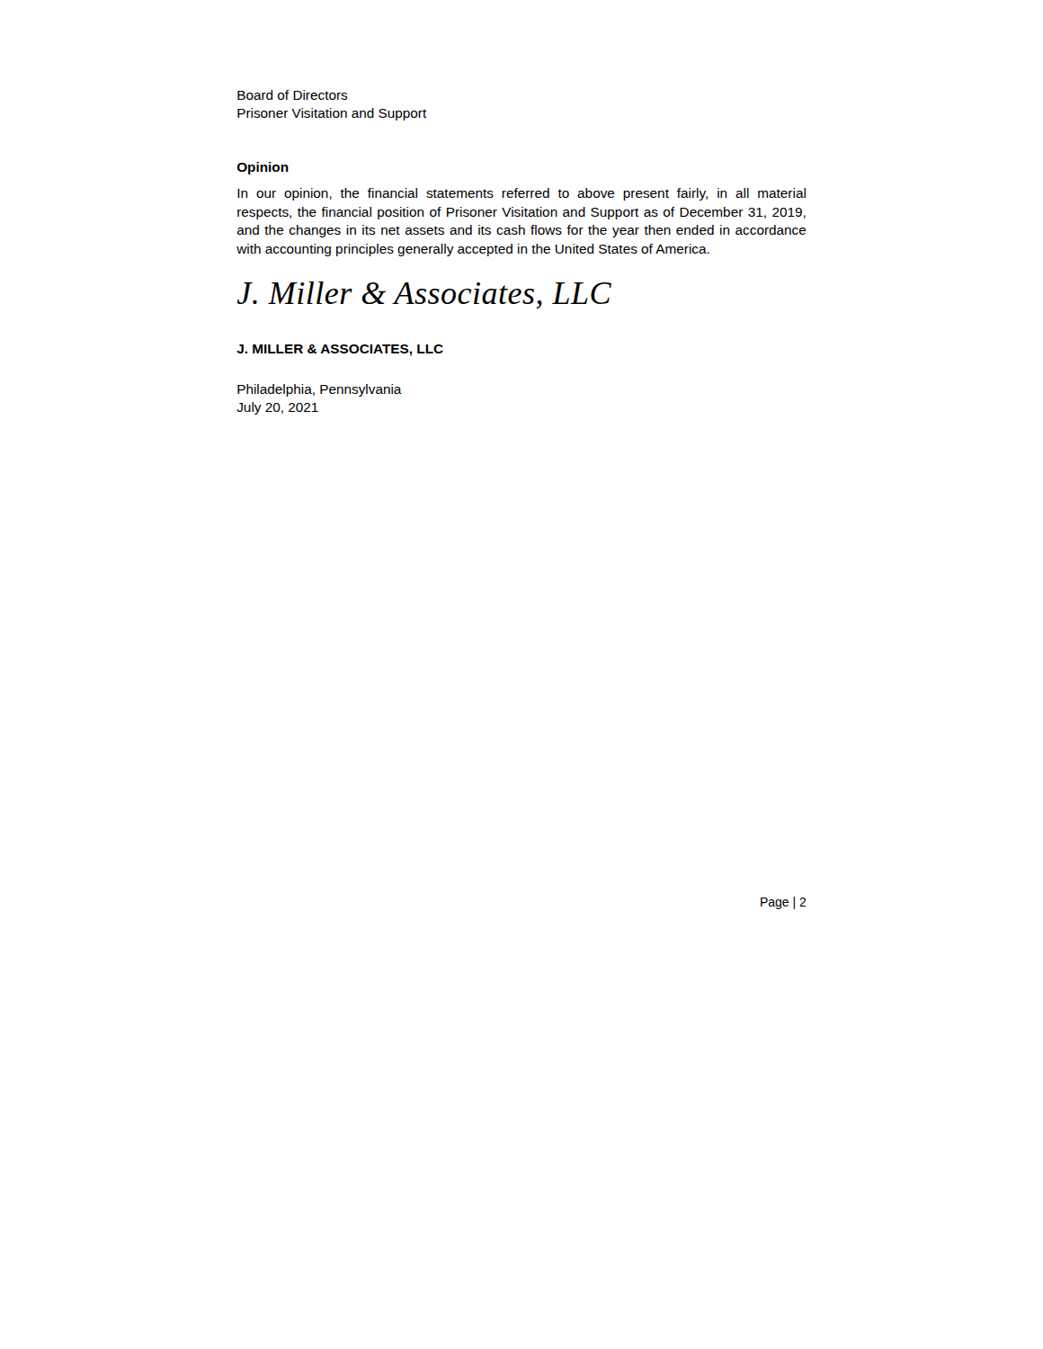Board of Directors
Prisoner Visitation and Support
Opinion
In our opinion, the financial statements referred to above present fairly, in all material respects, the financial position of Prisoner Visitation and Support as of December 31, 2019, and the changes in its net assets and its cash flows for the year then ended in accordance with accounting principles generally accepted in the United States of America.
J. Miller & Associates, LLC
J. MILLER & ASSOCIATES, LLC
Philadelphia, Pennsylvania
July 20, 2021
Page | 2